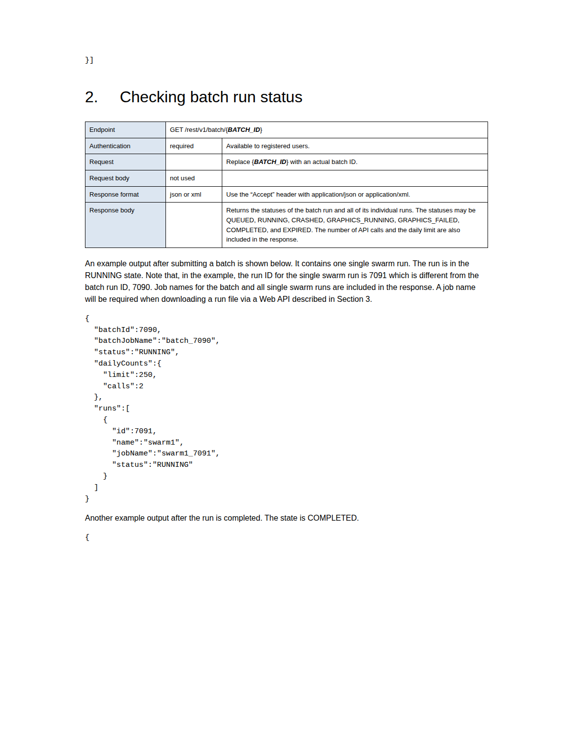}]
2. Checking batch run status
| Endpoint | GET /rest/v1/batch/{ BATCH_ID } |
| Authentication | required | Available to registered users. |
| Request | | Replace { BATCH_ID } with an actual batch ID. |
| Request body | not used | |
| Response format | json or xml | Use the “Accept” header with application/json or application/xml. |
| Response body | | Returns the statuses of the batch run and all of its individual runs. The statuses may be QUEUED, RUNNING, CRASHED, GRAPHICS_RUNNING, GRAPHICS_FAILED, COMPLETED, and EXPIRED. The number of API calls and the daily limit are also included in the response. |
An example output after submitting a batch is shown below. It contains one single swarm run. The run is in the RUNNING state. Note that, in the example, the run ID for the single swarm run is 7091 which is different from the batch run ID, 7090. Job names for the batch and all single swarm runs are included in the response. A job name will be required when downloading a run file via a Web API described in Section 3.
{
  "batchId":7090,
  "batchJobName":"batch_7090",
  "status":"RUNNING",
  "dailyCounts":{
    "limit":250,
    "calls":2
  },
  "runs":[
    {
      "id":7091,
      "name":"swarm1",
      "jobName":"swarm1_7091",
      "status":"RUNNING"
    }
  ]
}
Another example output after the run is completed. The state is COMPLETED.
{